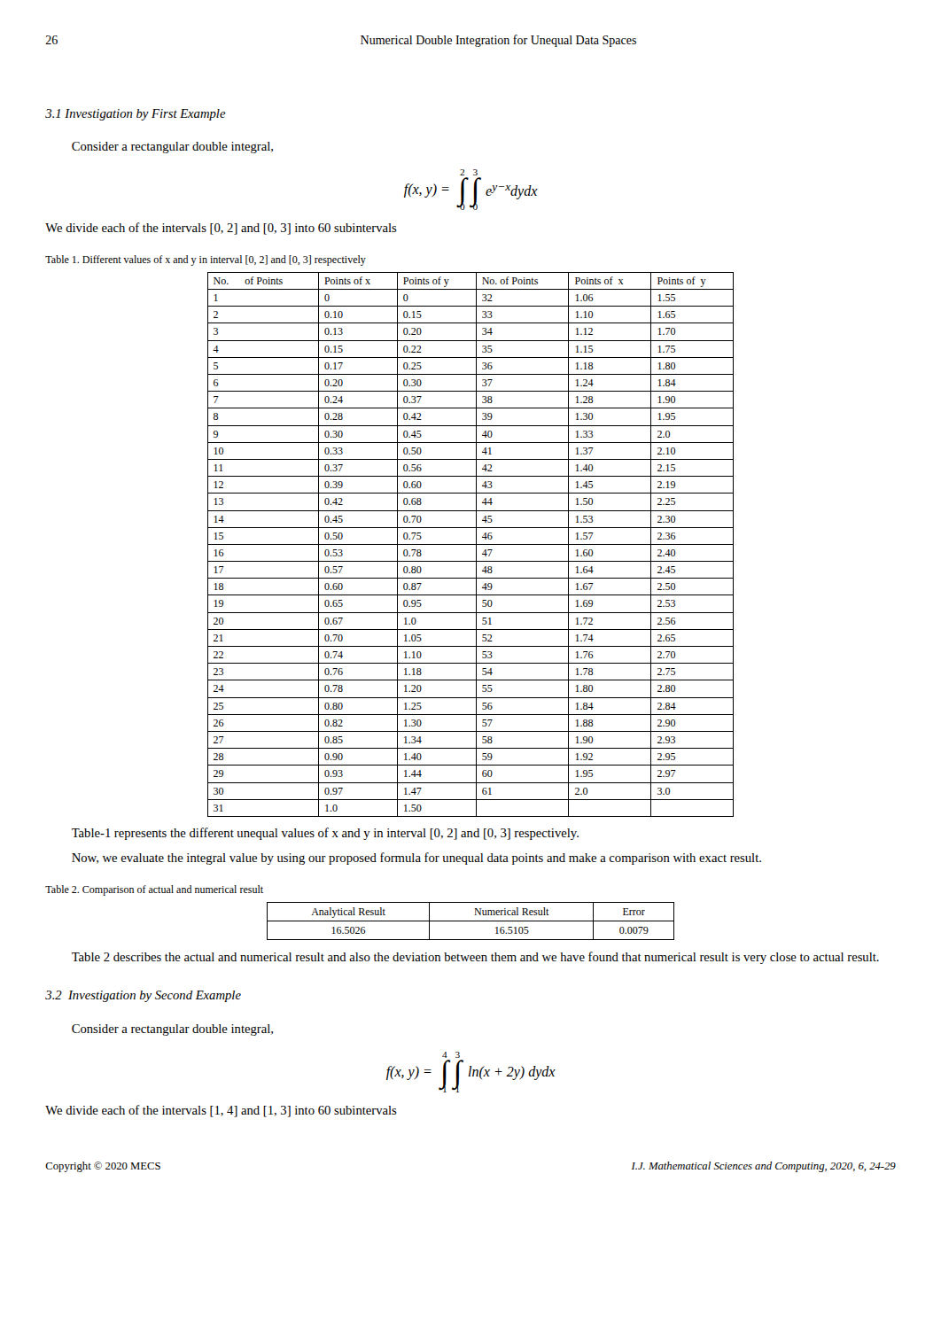26
Numerical Double Integration for Unequal Data Spaces
3.1 Investigation by First Example
Consider a rectangular double integral,
f(x, y) = 2∫0 3∫0 ey−xdydx
We divide each of the intervals [0, 2] and [0, 3] into 60 subintervals
Table 1. Different values of x and y in interval [0, 2] and [0, 3] respectively
| No. of Points | Points of x | Points of y | No. of Points | Points of x | Points of y |
| --- | --- | --- | --- | --- | --- |
| 1 | 0 | 0 | 32 | 1.06 | 1.55 |
| 2 | 0.10 | 0.15 | 33 | 1.10 | 1.65 |
| 3 | 0.13 | 0.20 | 34 | 1.12 | 1.70 |
| 4 | 0.15 | 0.22 | 35 | 1.15 | 1.75 |
| 5 | 0.17 | 0.25 | 36 | 1.18 | 1.80 |
| 6 | 0.20 | 0.30 | 37 | 1.24 | 1.84 |
| 7 | 0.24 | 0.37 | 38 | 1.28 | 1.90 |
| 8 | 0.28 | 0.42 | 39 | 1.30 | 1.95 |
| 9 | 0.30 | 0.45 | 40 | 1.33 | 2.0 |
| 10 | 0.33 | 0.50 | 41 | 1.37 | 2.10 |
| 11 | 0.37 | 0.56 | 42 | 1.40 | 2.15 |
| 12 | 0.39 | 0.60 | 43 | 1.45 | 2.19 |
| 13 | 0.42 | 0.68 | 44 | 1.50 | 2.25 |
| 14 | 0.45 | 0.70 | 45 | 1.53 | 2.30 |
| 15 | 0.50 | 0.75 | 46 | 1.57 | 2.36 |
| 16 | 0.53 | 0.78 | 47 | 1.60 | 2.40 |
| 17 | 0.57 | 0.80 | 48 | 1.64 | 2.45 |
| 18 | 0.60 | 0.87 | 49 | 1.67 | 2.50 |
| 19 | 0.65 | 0.95 | 50 | 1.69 | 2.53 |
| 20 | 0.67 | 1.0 | 51 | 1.72 | 2.56 |
| 21 | 0.70 | 1.05 | 52 | 1.74 | 2.65 |
| 22 | 0.74 | 1.10 | 53 | 1.76 | 2.70 |
| 23 | 0.76 | 1.18 | 54 | 1.78 | 2.75 |
| 24 | 0.78 | 1.20 | 55 | 1.80 | 2.80 |
| 25 | 0.80 | 1.25 | 56 | 1.84 | 2.84 |
| 26 | 0.82 | 1.30 | 57 | 1.88 | 2.90 |
| 27 | 0.85 | 1.34 | 58 | 1.90 | 2.93 |
| 28 | 0.90 | 1.40 | 59 | 1.92 | 2.95 |
| 29 | 0.93 | 1.44 | 60 | 1.95 | 2.97 |
| 30 | 0.97 | 1.47 | 61 | 2.0 | 3.0 |
| 31 | 1.0 | 1.50 | | | |
Table-1 represents the different unequal values of x and y in interval [0, 2] and [0, 3] respectively.
Now, we evaluate the integral value by using our proposed formula for unequal data points and make a comparison with exact result.
Table 2. Comparison of actual and numerical result
| Analytical Result | Numerical Result | Error |
| --- | --- | --- |
| 16.5026 | 16.5105 | 0.0079 |
Table 2 describes the actual and numerical result and also the deviation between them and we have found that numerical result is very close to actual result.
3.2 Investigation by Second Example
Consider a rectangular double integral,
f(x, y) = 4∫1 3∫1 ln(x + 2y) dydx
We divide each of the intervals [1, 4] and [1, 3] into 60 subintervals
Copyright © 2020 MECS
I.J. Mathematical Sciences and Computing, 2020, 6, 24-29